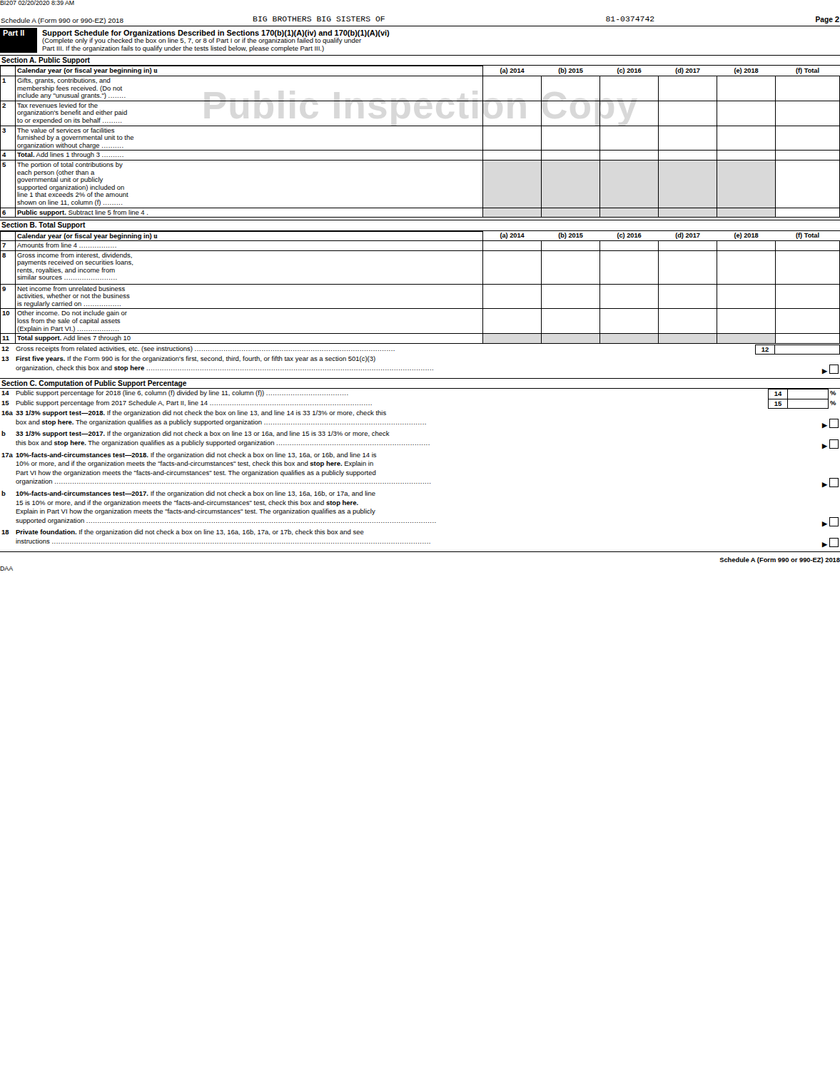BI207 02/20/2020 8:39 AM
Public Inspection Copy
| Schedule A (Form 990 or 990-EZ) 2018 | BIG BROTHERS BIG SISTERS OF | 81-0374742 | Page 2 |
| Part II | Support Schedule for Organizations Described in Sections 170(b)(1)(A)(iv) and 170(b)(1)(A)(vi) (Complete only if you checked the box on line 5, 7, or 8 of Part I or if the organization failed to qualify under Part III. If the organization fails to qualify under the tests listed below, please complete Part III.) |
Section A. Public Support
| | Calendar year (or fiscal year beginning in) u | (a) 2014 | (b) 2015 | (c) 2016 | (d) 2017 | (e) 2018 | (f) Total |
| 1 | Gifts, grants, contributions, and membership fees received. (Do not include any "unusual grants.") ........ | | | | | | |
| 2 | Tax revenues levied for the organization's benefit and either paid to or expended on its behalf ......... | | | | | | |
| 3 | The value of services or facilities furnished by a governmental unit to the organization without charge .......... | | | | | | |
| 4 | Total. Add lines 1 through 3 .......... | | | | | | |
| 5 | The portion of total contributions by each person (other than a governmental unit or publicly supported organization) included on line 1 that exceeds 2% of the amount shown on line 11, column (f) ......... | | | | | | |
| 6 | Public support. Subtract line 5 from line 4 . | | | | | | |
Section B. Total Support
| | Calendar year (or fiscal year beginning in) u | (a) 2014 | (b) 2015 | (c) 2016 | (d) 2017 | (e) 2018 | (f) Total |
| 7 | Amounts from line 4 ................. | | | | | | |
| 8 | Gross income from interest, dividends, payments received on securities loans, rents, royalties, and income from similar sources ........................ | | | | | | |
| 9 | Net income from unrelated business activities, whether or not the business is regularly carried on ................. | | | | | | |
| 10 | Other income. Do not include gain or loss from the sale of capital assets (Explain in Part VI.) ................... | | | | | | |
| 11 | Total support. Add lines 7 through 10 | | | | | | |
| 12 | Gross receipts from related activities, etc. (see instructions) .......................................................................................... | 12 | |
| 13 | First five years. If the Form 990 is for the organization's first, second, third, fourth, or fifth tax year as a section 501(c)(3) |
| | organization, check this box and stop here ................................................................................................................................. ▶ |
Section C. Computation of Public Support Percentage
| 14 | Public support percentage for 2018 (line 6, column (f) divided by line 11, column (f)) ..................................... | 14 | | % |
| 15 | Public support percentage from 2017 Schedule A, Part II, line 14 ......................................................................... | 15 | | % |
| 16a | 33 1/3% support test—2018. If the organization did not check the box on line 13, and line 14 is 33 1/3% or more, check this |
| | box and stop here. The organization qualifies as a publicly supported organization ......................................................................... ▶ |
| b | 33 1/3% support test—2017. If the organization did not check a box on line 13 or 16a, and line 15 is 33 1/3% or more, check |
| | this box and stop here. The organization qualifies as a publicly supported organization ..................................................................... ▶ |
| 17a | 10%-facts-and-circumstances test—2018. If the organization did not check a box on line 13, 16a, or 16b, and line 14 is |
| | 10% or more, and if the organization meets the "facts-and-circumstances" test, check this box and stop here. Explain in |
| | Part VI how the organization meets the "facts-and-circumstances" test. The organization qualifies as a publicly supported |
| | organization ......................................................................................................................................................................... ▶ |
| b | 10%-facts-and-circumstances test—2017. If the organization did not check a box on line 13, 16a, 16b, or 17a, and line |
| | 15 is 10% or more, and if the organization meets the "facts-and-circumstances" test, check this box and stop here. |
| | Explain in Part VI how the organization meets the "facts-and-circumstances" test. The organization qualifies as a publicly |
| | supported organization ............................................................................................................................................................. ▶ |
| 18 | Private foundation. If the organization did not check a box on line 13, 16a, 16b, 17a, or 17b, check this box and see |
| | instructions .......................................................................................................................................................................... ▶ |
Schedule A (Form 990 or 990-EZ) 2018
DAA